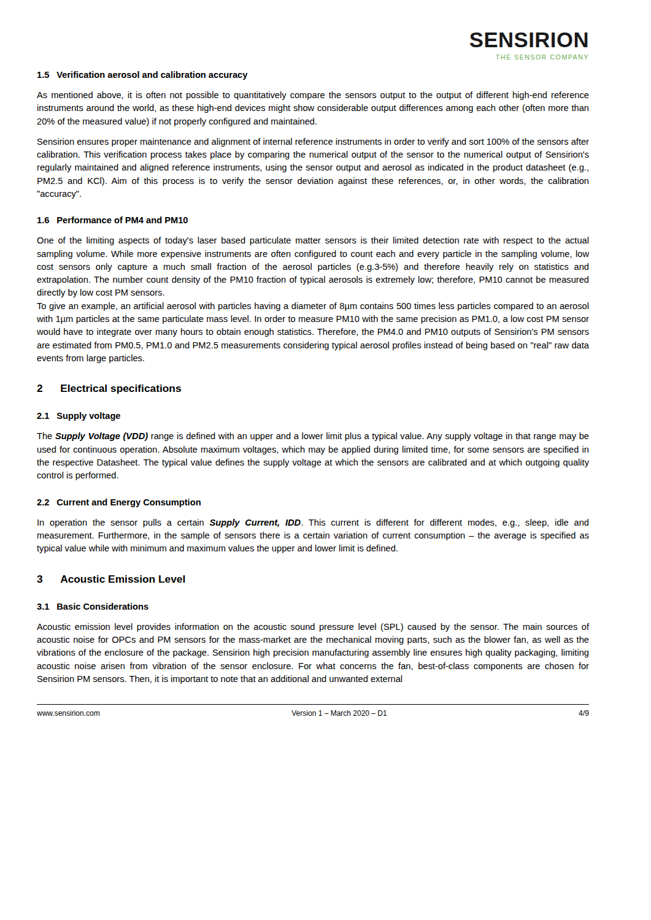SENSIRION
THE SENSOR COMPANY
1.5 Verification aerosol and calibration accuracy
As mentioned above, it is often not possible to quantitatively compare the sensors output to the output of different high-end reference instruments around the world, as these high-end devices might show considerable output differences among each other (often more than 20% of the measured value) if not properly configured and maintained.
Sensirion ensures proper maintenance and alignment of internal reference instruments in order to verify and sort 100% of the sensors after calibration. This verification process takes place by comparing the numerical output of the sensor to the numerical output of Sensirion's regularly maintained and aligned reference instruments, using the sensor output and aerosol as indicated in the product datasheet (e.g., PM2.5 and KCl). Aim of this process is to verify the sensor deviation against these references, or, in other words, the calibration "accuracy".
1.6 Performance of PM4 and PM10
One of the limiting aspects of today's laser based particulate matter sensors is their limited detection rate with respect to the actual sampling volume. While more expensive instruments are often configured to count each and every particle in the sampling volume, low cost sensors only capture a much small fraction of the aerosol particles (e.g.3-5%) and therefore heavily rely on statistics and extrapolation. The number count density of the PM10 fraction of typical aerosols is extremely low; therefore, PM10 cannot be measured directly by low cost PM sensors.
To give an example, an artificial aerosol with particles having a diameter of 8µm contains 500 times less particles compared to an aerosol with 1µm particles at the same particulate mass level. In order to measure PM10 with the same precision as PM1.0, a low cost PM sensor would have to integrate over many hours to obtain enough statistics. Therefore, the PM4.0 and PM10 outputs of Sensirion's PM sensors are estimated from PM0.5, PM1.0 and PM2.5 measurements considering typical aerosol profiles instead of being based on "real" raw data events from large particles.
2 Electrical specifications
2.1 Supply voltage
The Supply Voltage (VDD) range is defined with an upper and a lower limit plus a typical value. Any supply voltage in that range may be used for continuous operation. Absolute maximum voltages, which may be applied during limited time, for some sensors are specified in the respective Datasheet. The typical value defines the supply voltage at which the sensors are calibrated and at which outgoing quality control is performed.
2.2 Current and Energy Consumption
In operation the sensor pulls a certain Supply Current, IDD. This current is different for different modes, e.g., sleep, idle and measurement. Furthermore, in the sample of sensors there is a certain variation of current consumption – the average is specified as typical value while with minimum and maximum values the upper and lower limit is defined.
3 Acoustic Emission Level
3.1 Basic Considerations
Acoustic emission level provides information on the acoustic sound pressure level (SPL) caused by the sensor. The main sources of acoustic noise for OPCs and PM sensors for the mass-market are the mechanical moving parts, such as the blower fan, as well as the vibrations of the enclosure of the package. Sensirion high precision manufacturing assembly line ensures high quality packaging, limiting acoustic noise arisen from vibration of the sensor enclosure. For what concerns the fan, best-of-class components are chosen for Sensirion PM sensors. Then, it is important to note that an additional and unwanted external
www.sensirion.com Version 1 – March 2020 – D1 4/9